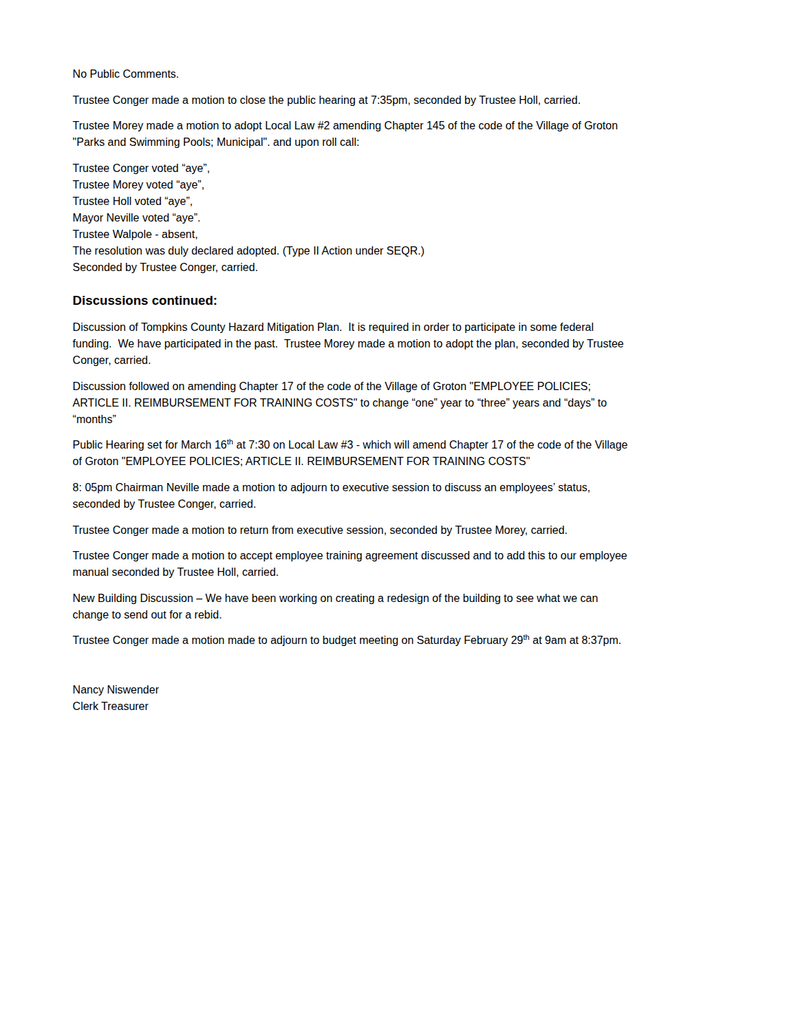No Public Comments.
Trustee Conger made a motion to close the public hearing at 7:35pm, seconded by Trustee Holl, carried.
Trustee Morey made a motion to adopt Local Law #2 amending Chapter 145 of the code of the Village of Groton "Parks and Swimming Pools; Municipal". and upon roll call:
Trustee Conger voted “aye”, Trustee Morey voted “aye”, Trustee Holl voted “aye”, Mayor Neville voted “aye”. Trustee Walpole - absent, The resolution was duly declared adopted. (Type II Action under SEQR.) Seconded by Trustee Conger, carried.
Discussions continued:
Discussion of Tompkins County Hazard Mitigation Plan. It is required in order to participate in some federal funding. We have participated in the past. Trustee Morey made a motion to adopt the plan, seconded by Trustee Conger, carried.
Discussion followed on amending Chapter 17 of the code of the Village of Groton "EMPLOYEE POLICIES; ARTICLE II. REIMBURSEMENT FOR TRAINING COSTS" to change “one” year to “three” years and “days” to “months”
Public Hearing set for March 16th at 7:30 on Local Law #3 - which will amend Chapter 17 of the code of the Village of Groton "EMPLOYEE POLICIES; ARTICLE II. REIMBURSEMENT FOR TRAINING COSTS"
8: 05pm Chairman Neville made a motion to adjourn to executive session to discuss an employees’ status, seconded by Trustee Conger, carried.
Trustee Conger made a motion to return from executive session, seconded by Trustee Morey, carried.
Trustee Conger made a motion to accept employee training agreement discussed and to add this to our employee manual seconded by Trustee Holl, carried.
New Building Discussion – We have been working on creating a redesign of the building to see what we can change to send out for a rebid.
Trustee Conger made a motion made to adjourn to budget meeting on Saturday February 29th at 9am at 8:37pm.
Nancy Niswender Clerk Treasurer